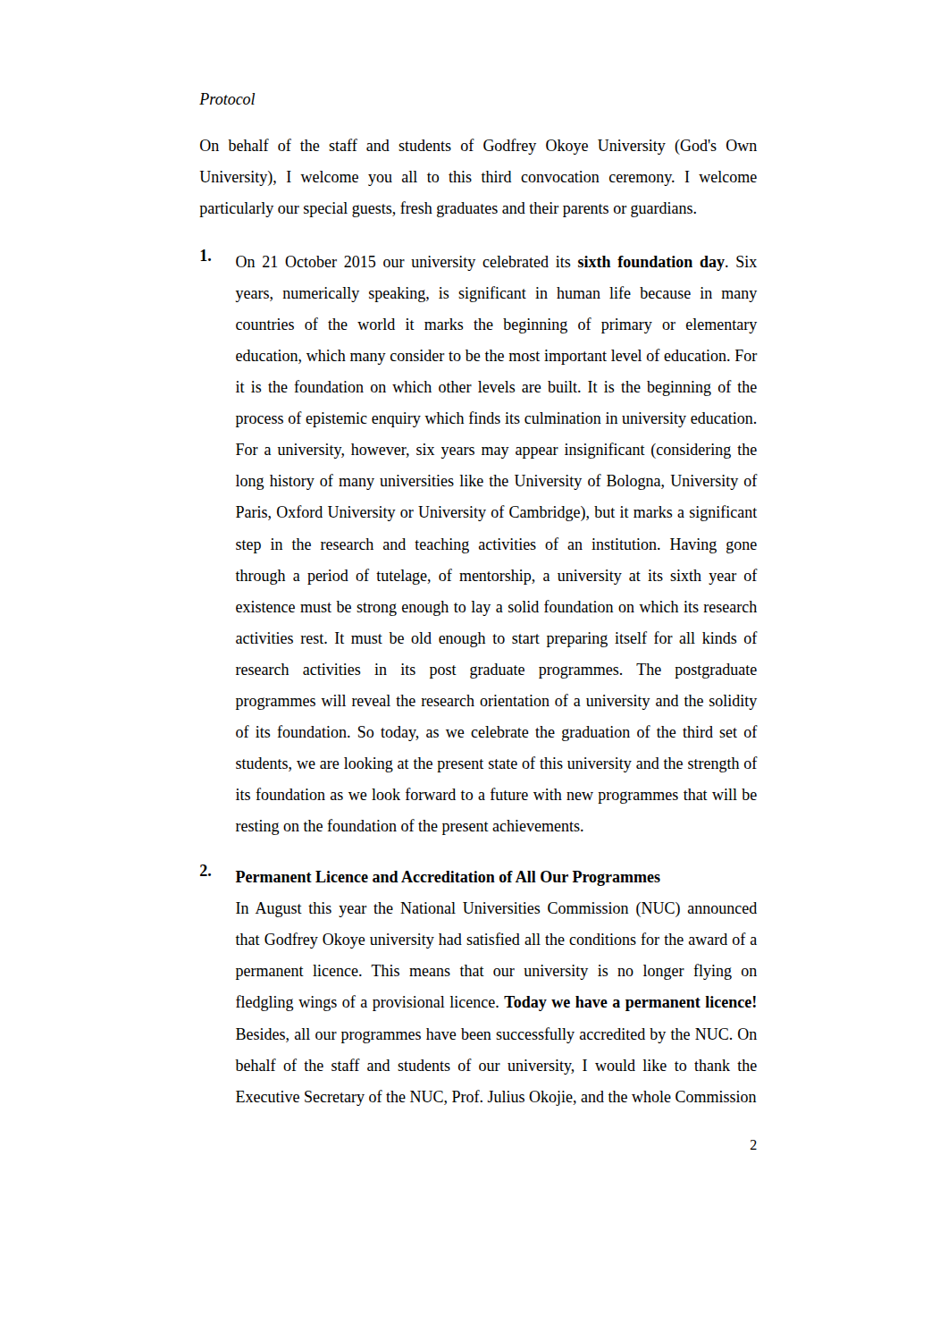Protocol
On behalf of the staff and students of Godfrey Okoye University (God's Own University), I welcome you all to this third convocation ceremony. I welcome particularly our special guests, fresh graduates and their parents or guardians.
On 21 October 2015 our university celebrated its sixth foundation day. Six years, numerically speaking, is significant in human life because in many countries of the world it marks the beginning of primary or elementary education, which many consider to be the most important level of education. For it is the foundation on which other levels are built. It is the beginning of the process of epistemic enquiry which finds its culmination in university education. For a university, however, six years may appear insignificant (considering the long history of many universities like the University of Bologna, University of Paris, Oxford University or University of Cambridge), but it marks a significant step in the research and teaching activities of an institution. Having gone through a period of tutelage, of mentorship, a university at its sixth year of existence must be strong enough to lay a solid foundation on which its research activities rest. It must be old enough to start preparing itself for all kinds of research activities in its post graduate programmes. The postgraduate programmes will reveal the research orientation of a university and the solidity of its foundation. So today, as we celebrate the graduation of the third set of students, we are looking at the present state of this university and the strength of its foundation as we look forward to a future with new programmes that will be resting on the foundation of the present achievements.
Permanent Licence and Accreditation of All Our Programmes
In August this year the National Universities Commission (NUC) announced that Godfrey Okoye university had satisfied all the conditions for the award of a permanent licence. This means that our university is no longer flying on fledgling wings of a provisional licence. Today we have a permanent licence! Besides, all our programmes have been successfully accredited by the NUC. On behalf of the staff and students of our university, I would like to thank the Executive Secretary of the NUC, Prof. Julius Okojie, and the whole Commission
2